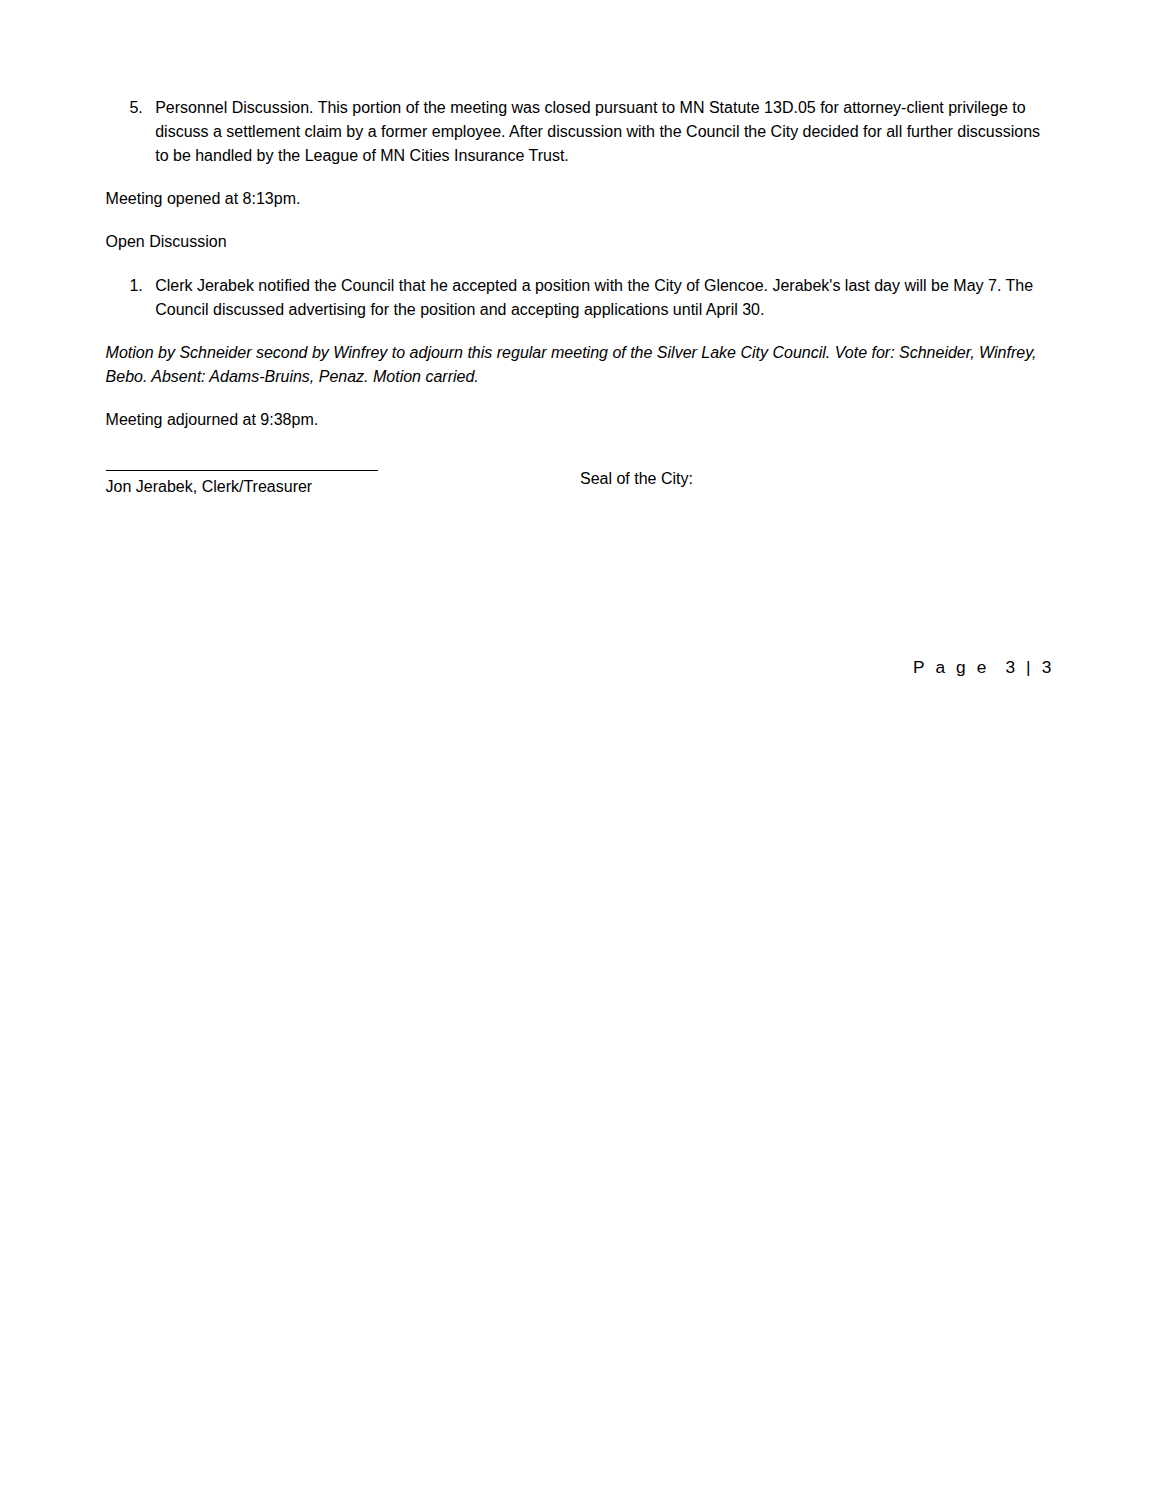Personnel Discussion. This portion of the meeting was closed pursuant to MN Statute 13D.05 for attorney-client privilege to discuss a settlement claim by a former employee. After discussion with the Council the City decided for all further discussions to be handled by the League of MN Cities Insurance Trust.
Meeting opened at 8:13pm.
Open Discussion
Clerk Jerabek notified the Council that he accepted a position with the City of Glencoe. Jerabek's last day will be May 7. The Council discussed advertising for the position and accepting applications until April 30.
Motion by Schneider second by Winfrey to adjourn this regular meeting of the Silver Lake City Council. Vote for: Schneider, Winfrey, Bebo. Absent: Adams-Bruins, Penaz. Motion carried.
Meeting adjourned at 9:38pm.
Seal of the City:
Jon Jerabek, Clerk/Treasurer
P a g e 3 | 3